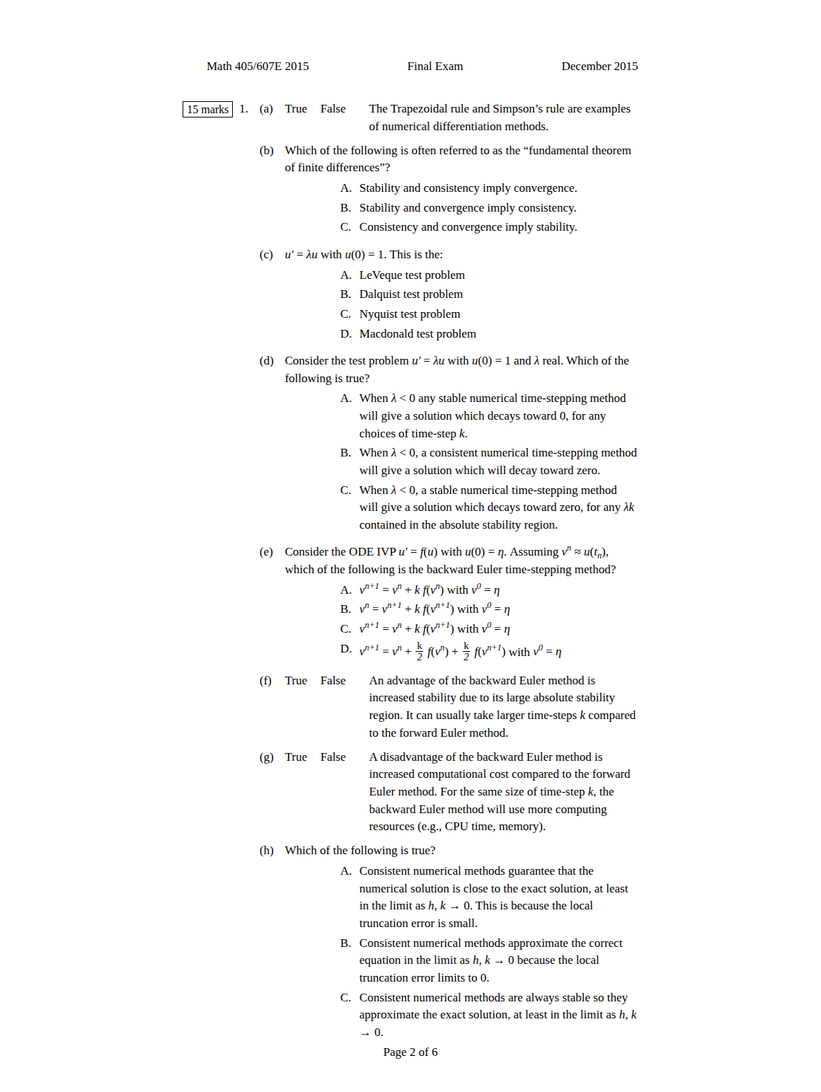Math 405/607E 2015
Final Exam
December 2015
15 marks
1.
(a) True False The Trapezoidal rule and Simpson’s rule are examples of numerical differentiation methods.
(b) Which of the following is often referred to as the “fundamental theorem of finite differences”?
A. Stability and consistency imply convergence.
B. Stability and convergence imply consistency.
C. Consistency and convergence imply stability.
(c) u′ = λu with u(0) = 1. This is the:
A. LeVeque test problem
B. Dalquist test problem
C. Nyquist test problem
D. Macdonald test problem
(d) Consider the test problem u′ = λu with u(0) = 1 and λ real. Which of the following is true?
A. When λ < 0 any stable numerical time-stepping method will give a solution which decays toward 0, for any choices of time-step k.
B. When λ < 0, a consistent numerical time-stepping method will give a solution which will decay toward zero.
C. When λ < 0, a stable numerical time-stepping method will give a solution which decays toward zero, for any λk contained in the absolute stability region.
(e) Consider the ODE IVP u′ = f(u) with u(0) = η. Assuming vn ≈ u(tn), which of the following is the backward Euler time-stepping method?
A. vn+1 = vn + k f(vn) with v0 = η
B. vn = vn+1 + k f(vn+1) with v0 = η
C. vn+1 = vn + k f(vn+1) with v0 = η
D. vn+1 = vn + k 2 f(vn) + k 2 f(vn+1) with v0 = η
(f) True False An advantage of the backward Euler method is increased stability due to its large absolute stability region. It can usually take larger time-steps k compared to the forward Euler method.
(g) True False A disadvantage of the backward Euler method is increased computational cost compared to the forward Euler method. For the same size of time-step k, the backward Euler method will use more computing resources (e.g., CPU time, memory).
(h) Which of the following is true?
A. Consistent numerical methods guarantee that the numerical solution is close to the exact solution, at least in the limit as h, k → 0. This is because the local truncation error is small.
B. Consistent numerical methods approximate the correct equation in the limit as h, k → 0 because the local truncation error limits to 0.
C. Consistent numerical methods are always stable so they approximate the exact solution, at least in the limit as h, k → 0.
Page 2 of 6